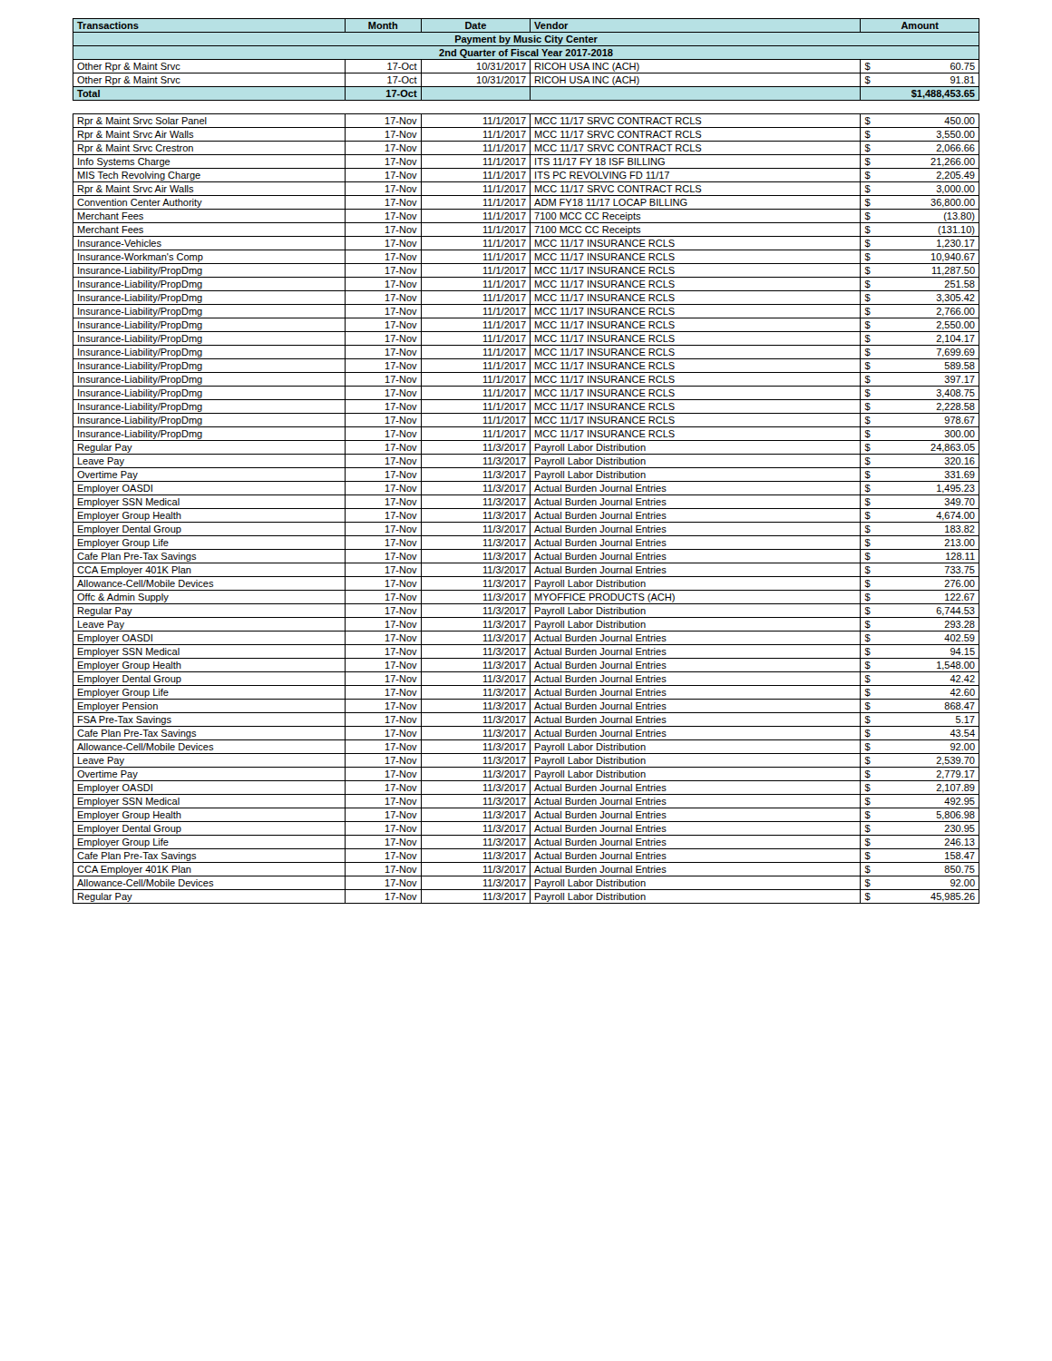| Payment by Music City Center |
| 2nd Quarter of Fiscal Year 2017-2018 |
| Transactions | Month | Date | Vendor | Amount |
| Other Rpr & Maint Srvc | 17-Oct | 10/31/2017 | RICOH USA INC (ACH) | $ | 60.75 |
| Other Rpr & Maint Srvc | 17-Oct | 10/31/2017 | RICOH USA INC (ACH) | $ | 91.81 |
| Total | 17-Oct | | | $1,488,453.65 |
| Rpr & Maint Srvc Solar Panel | 17-Nov | 11/1/2017 | MCC 11/17 SRVC CONTRACT RCLS | $ | 450.00 |
| Rpr & Maint Srvc Air Walls | 17-Nov | 11/1/2017 | MCC 11/17 SRVC CONTRACT RCLS | $ | 3,550.00 |
| Rpr & Maint Srvc Crestron | 17-Nov | 11/1/2017 | MCC 11/17 SRVC CONTRACT RCLS | $ | 2,066.66 |
| Info Systems Charge | 17-Nov | 11/1/2017 | ITS 11/17 FY 18 ISF BILLING | $ | 21,266.00 |
| MIS Tech Revolving Charge | 17-Nov | 11/1/2017 | ITS PC REVOLVING FD 11/17 | $ | 2,205.49 |
| Rpr & Maint Srvc Air Walls | 17-Nov | 11/1/2017 | MCC 11/17 SRVC CONTRACT RCLS | $ | 3,000.00 |
| Convention Center Authority | 17-Nov | 11/1/2017 | ADM FY18 11/17 LOCAP BILLING | $ | 36,800.00 |
| Merchant Fees | 17-Nov | 11/1/2017 | 7100 MCC CC Receipts | $ | (13.80) |
| Merchant Fees | 17-Nov | 11/1/2017 | 7100 MCC CC Receipts | $ | (131.10) |
| Insurance-Vehicles | 17-Nov | 11/1/2017 | MCC 11/17 INSURANCE RCLS | $ | 1,230.17 |
| Insurance-Workman's Comp | 17-Nov | 11/1/2017 | MCC 11/17 INSURANCE RCLS | $ | 10,940.67 |
| Insurance-Liability/PropDmg | 17-Nov | 11/1/2017 | MCC 11/17 INSURANCE RCLS | $ | 11,287.50 |
| Insurance-Liability/PropDmg | 17-Nov | 11/1/2017 | MCC 11/17 INSURANCE RCLS | $ | 251.58 |
| Insurance-Liability/PropDmg | 17-Nov | 11/1/2017 | MCC 11/17 INSURANCE RCLS | $ | 3,305.42 |
| Insurance-Liability/PropDmg | 17-Nov | 11/1/2017 | MCC 11/17 INSURANCE RCLS | $ | 2,766.00 |
| Insurance-Liability/PropDmg | 17-Nov | 11/1/2017 | MCC 11/17 INSURANCE RCLS | $ | 2,550.00 |
| Insurance-Liability/PropDmg | 17-Nov | 11/1/2017 | MCC 11/17 INSURANCE RCLS | $ | 2,104.17 |
| Insurance-Liability/PropDmg | 17-Nov | 11/1/2017 | MCC 11/17 INSURANCE RCLS | $ | 7,699.69 |
| Insurance-Liability/PropDmg | 17-Nov | 11/1/2017 | MCC 11/17 INSURANCE RCLS | $ | 589.58 |
| Insurance-Liability/PropDmg | 17-Nov | 11/1/2017 | MCC 11/17 INSURANCE RCLS | $ | 397.17 |
| Insurance-Liability/PropDmg | 17-Nov | 11/1/2017 | MCC 11/17 INSURANCE RCLS | $ | 3,408.75 |
| Insurance-Liability/PropDmg | 17-Nov | 11/1/2017 | MCC 11/17 INSURANCE RCLS | $ | 2,228.58 |
| Insurance-Liability/PropDmg | 17-Nov | 11/1/2017 | MCC 11/17 INSURANCE RCLS | $ | 978.67 |
| Insurance-Liability/PropDmg | 17-Nov | 11/1/2017 | MCC 11/17 INSURANCE RCLS | $ | 300.00 |
| Regular Pay | 17-Nov | 11/3/2017 | Payroll Labor Distribution | $ | 24,863.05 |
| Leave Pay | 17-Nov | 11/3/2017 | Payroll Labor Distribution | $ | 320.16 |
| Overtime Pay | 17-Nov | 11/3/2017 | Payroll Labor Distribution | $ | 331.69 |
| Employer OASDI | 17-Nov | 11/3/2017 | Actual Burden Journal Entries | $ | 1,495.23 |
| Employer SSN Medical | 17-Nov | 11/3/2017 | Actual Burden Journal Entries | $ | 349.70 |
| Employer Group Health | 17-Nov | 11/3/2017 | Actual Burden Journal Entries | $ | 4,674.00 |
| Employer Dental Group | 17-Nov | 11/3/2017 | Actual Burden Journal Entries | $ | 183.82 |
| Employer Group Life | 17-Nov | 11/3/2017 | Actual Burden Journal Entries | $ | 213.00 |
| Cafe Plan Pre-Tax Savings | 17-Nov | 11/3/2017 | Actual Burden Journal Entries | $ | 128.11 |
| CCA Employer 401K Plan | 17-Nov | 11/3/2017 | Actual Burden Journal Entries | $ | 733.75 |
| Allowance-Cell/Mobile Devices | 17-Nov | 11/3/2017 | Payroll Labor Distribution | $ | 276.00 |
| Offc & Admin Supply | 17-Nov | 11/3/2017 | MYOFFICE PRODUCTS (ACH) | $ | 122.67 |
| Regular Pay | 17-Nov | 11/3/2017 | Payroll Labor Distribution | $ | 6,744.53 |
| Leave Pay | 17-Nov | 11/3/2017 | Payroll Labor Distribution | $ | 293.28 |
| Employer OASDI | 17-Nov | 11/3/2017 | Actual Burden Journal Entries | $ | 402.59 |
| Employer SSN Medical | 17-Nov | 11/3/2017 | Actual Burden Journal Entries | $ | 94.15 |
| Employer Group Health | 17-Nov | 11/3/2017 | Actual Burden Journal Entries | $ | 1,548.00 |
| Employer Dental Group | 17-Nov | 11/3/2017 | Actual Burden Journal Entries | $ | 42.42 |
| Employer Group Life | 17-Nov | 11/3/2017 | Actual Burden Journal Entries | $ | 42.60 |
| Employer Pension | 17-Nov | 11/3/2017 | Actual Burden Journal Entries | $ | 868.47 |
| FSA Pre-Tax Savings | 17-Nov | 11/3/2017 | Actual Burden Journal Entries | $ | 5.17 |
| Cafe Plan Pre-Tax Savings | 17-Nov | 11/3/2017 | Actual Burden Journal Entries | $ | 43.54 |
| Allowance-Cell/Mobile Devices | 17-Nov | 11/3/2017 | Payroll Labor Distribution | $ | 92.00 |
| Leave Pay | 17-Nov | 11/3/2017 | Payroll Labor Distribution | $ | 2,539.70 |
| Overtime Pay | 17-Nov | 11/3/2017 | Payroll Labor Distribution | $ | 2,779.17 |
| Employer OASDI | 17-Nov | 11/3/2017 | Actual Burden Journal Entries | $ | 2,107.89 |
| Employer SSN Medical | 17-Nov | 11/3/2017 | Actual Burden Journal Entries | $ | 492.95 |
| Employer Group Health | 17-Nov | 11/3/2017 | Actual Burden Journal Entries | $ | 5,806.98 |
| Employer Dental Group | 17-Nov | 11/3/2017 | Actual Burden Journal Entries | $ | 230.95 |
| Employer Group Life | 17-Nov | 11/3/2017 | Actual Burden Journal Entries | $ | 246.13 |
| Cafe Plan Pre-Tax Savings | 17-Nov | 11/3/2017 | Actual Burden Journal Entries | $ | 158.47 |
| CCA Employer 401K Plan | 17-Nov | 11/3/2017 | Actual Burden Journal Entries | $ | 850.75 |
| Allowance-Cell/Mobile Devices | 17-Nov | 11/3/2017 | Payroll Labor Distribution | $ | 92.00 |
| Regular Pay | 17-Nov | 11/3/2017 | Payroll Labor Distribution | $ | 45,985.26 |